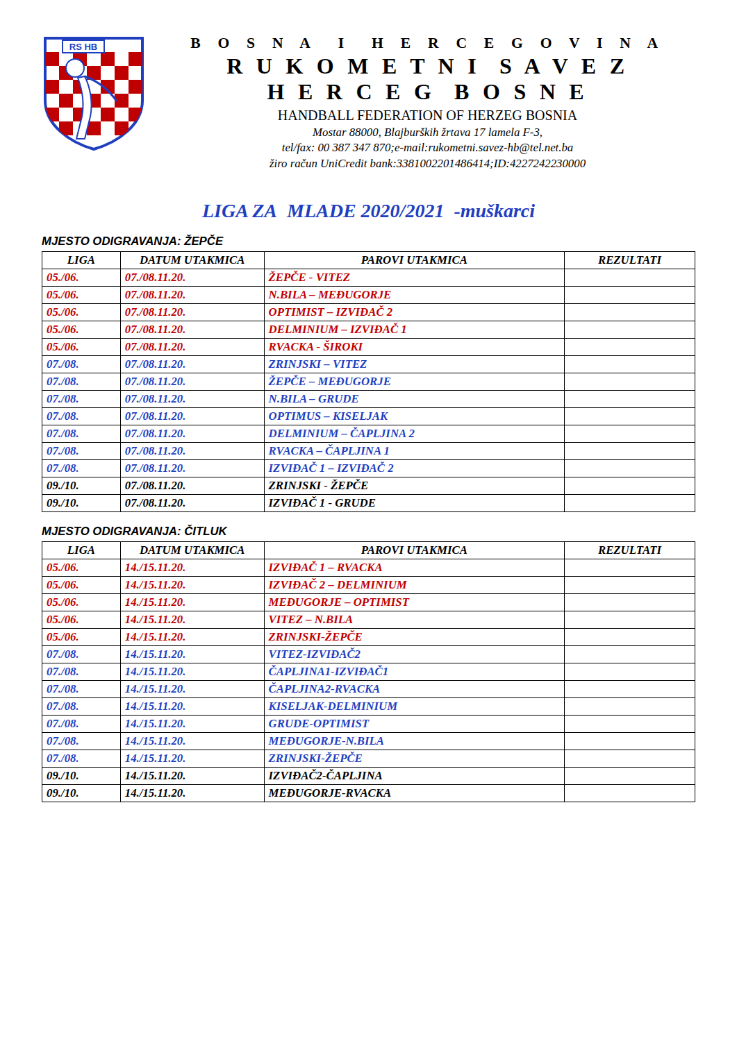RS HB
B O S N A I H E R C E G O V I N A
R U K O M E T N I S A V E Z
H E R C E G B O S N E
HANDBALL FEDERATION OF HERZEG BOSNIA
Mostar 88000, Blajburških žrtava 17 lamela F-3,
tel/fax: 00 387 347 870;e-mail:rukometni.savez-hb@tel.net.ba
žiro račun UniCredit bank:3381002201486414;ID:4227242230000
LIGA ZA MLADE 2020/2021 -muškarci
MJESTO ODIGRAVANJA: ŽEPČE
| LIGA | DATUM UTAKMICA | PAROVI UTAKMICA | REZULTATI |
| --- | --- | --- | --- |
| 05./06. | 07./08.11.20. | ŽEPČE - VITEZ | |
| 05./06. | 07./08.11.20. | N.BILA – MEĐUGORJE | |
| 05./06. | 07./08.11.20. | OPTIMIST – IZVIĐAČ 2 | |
| 05./06. | 07./08.11.20. | DELMINIUM – IZVIĐAČ 1 | |
| 05./06. | 07./08.11.20. | RVACKA - ŠIROKI | |
| 07./08. | 07./08.11.20. | ZRINJSKI – VITEZ | |
| 07./08. | 07./08.11.20. | ŽEPČE – MEĐUGORJE | |
| 07./08. | 07./08.11.20. | N.BILA – GRUDE | |
| 07./08. | 07./08.11.20. | OPTIMUS – KISELJAK | |
| 07./08. | 07./08.11.20. | DELMINIUM – ČAPLJINA 2 | |
| 07./08. | 07./08.11.20. | RVACKA – ČAPLJINA 1 | |
| 07./08. | 07./08.11.20. | IZVIĐAČ 1 – IZVIĐAČ 2 | |
| 09./10. | 07./08.11.20. | ZRINJSKI - ŽEPČE | |
| 09./10. | 07./08.11.20. | IZVIĐAČ 1 - GRUDE | |
MJESTO ODIGRAVANJA: ČITLUK
| LIGA | DATUM UTAKMICA | PAROVI UTAKMICA | REZULTATI |
| --- | --- | --- | --- |
| 05./06. | 14./15.11.20. | IZVIĐAČ 1 – RVACKA | |
| 05./06. | 14./15.11.20. | IZVIĐAČ 2 – DELMINIUM | |
| 05./06. | 14./15.11.20. | MEĐUGORJE – OPTIMIST | |
| 05./06. | 14./15.11.20. | VITEZ – N.BILA | |
| 05./06. | 14./15.11.20. | ZRINJSKI-ŽEPČE | |
| 07./08. | 14./15.11.20. | VITEZ-IZVIĐAČ2 | |
| 07./08. | 14./15.11.20. | ČAPLJINA1-IZVIĐAČ1 | |
| 07./08. | 14./15.11.20. | ČAPLJINA2-RVACKA | |
| 07./08. | 14./15.11.20. | KISELJAK-DELMINIUM | |
| 07./08. | 14./15.11.20. | GRUDE-OPTIMIST | |
| 07./08. | 14./15.11.20. | MEĐUGORJE-N.BILA | |
| 07./08. | 14./15.11.20. | ZRINJSKI-ŽEPČE | |
| 09./10. | 14./15.11.20. | IZVIĐAČ2-ČAPLJINA | |
| 09./10. | 14./15.11.20. | MEĐUGORJE-RVACKA | |